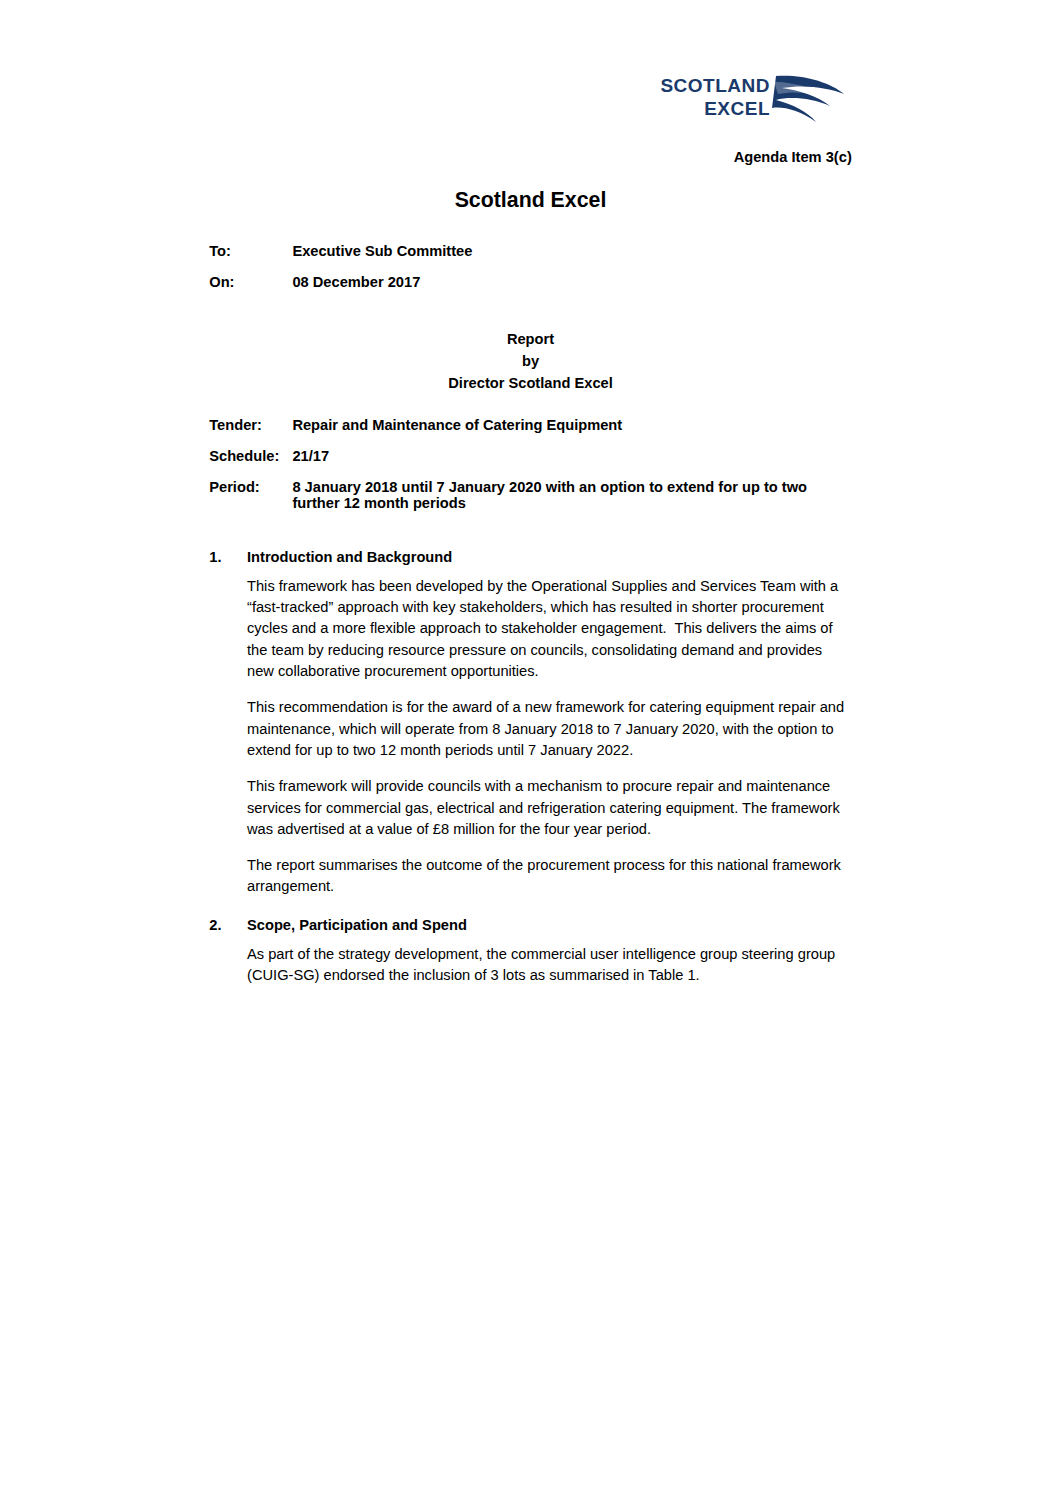SCOTLAND EXCEL
Agenda Item 3(c)
Scotland Excel
| To: | Executive Sub Committee |
| On: | 08 December 2017 |
Report
by
Director Scotland Excel
| Tender: | Repair and Maintenance of Catering Equipment |
| Schedule: | 21/17 |
| Period: | 8 January 2018 until 7 January 2020 with an option to extend for up to two further 12 month periods |
1. Introduction and Background
This framework has been developed by the Operational Supplies and Services Team with a “fast-tracked” approach with key stakeholders, which has resulted in shorter procurement cycles and a more flexible approach to stakeholder engagement. This delivers the aims of the team by reducing resource pressure on councils, consolidating demand and provides new collaborative procurement opportunities.
This recommendation is for the award of a new framework for catering equipment repair and maintenance, which will operate from 8 January 2018 to 7 January 2020, with the option to extend for up to two 12 month periods until 7 January 2022.
This framework will provide councils with a mechanism to procure repair and maintenance services for commercial gas, electrical and refrigeration catering equipment. The framework was advertised at a value of £8 million for the four year period.
The report summarises the outcome of the procurement process for this national framework arrangement.
2. Scope, Participation and Spend
As part of the strategy development, the commercial user intelligence group steering group (CUIG-SG) endorsed the inclusion of 3 lots as summarised in Table 1.